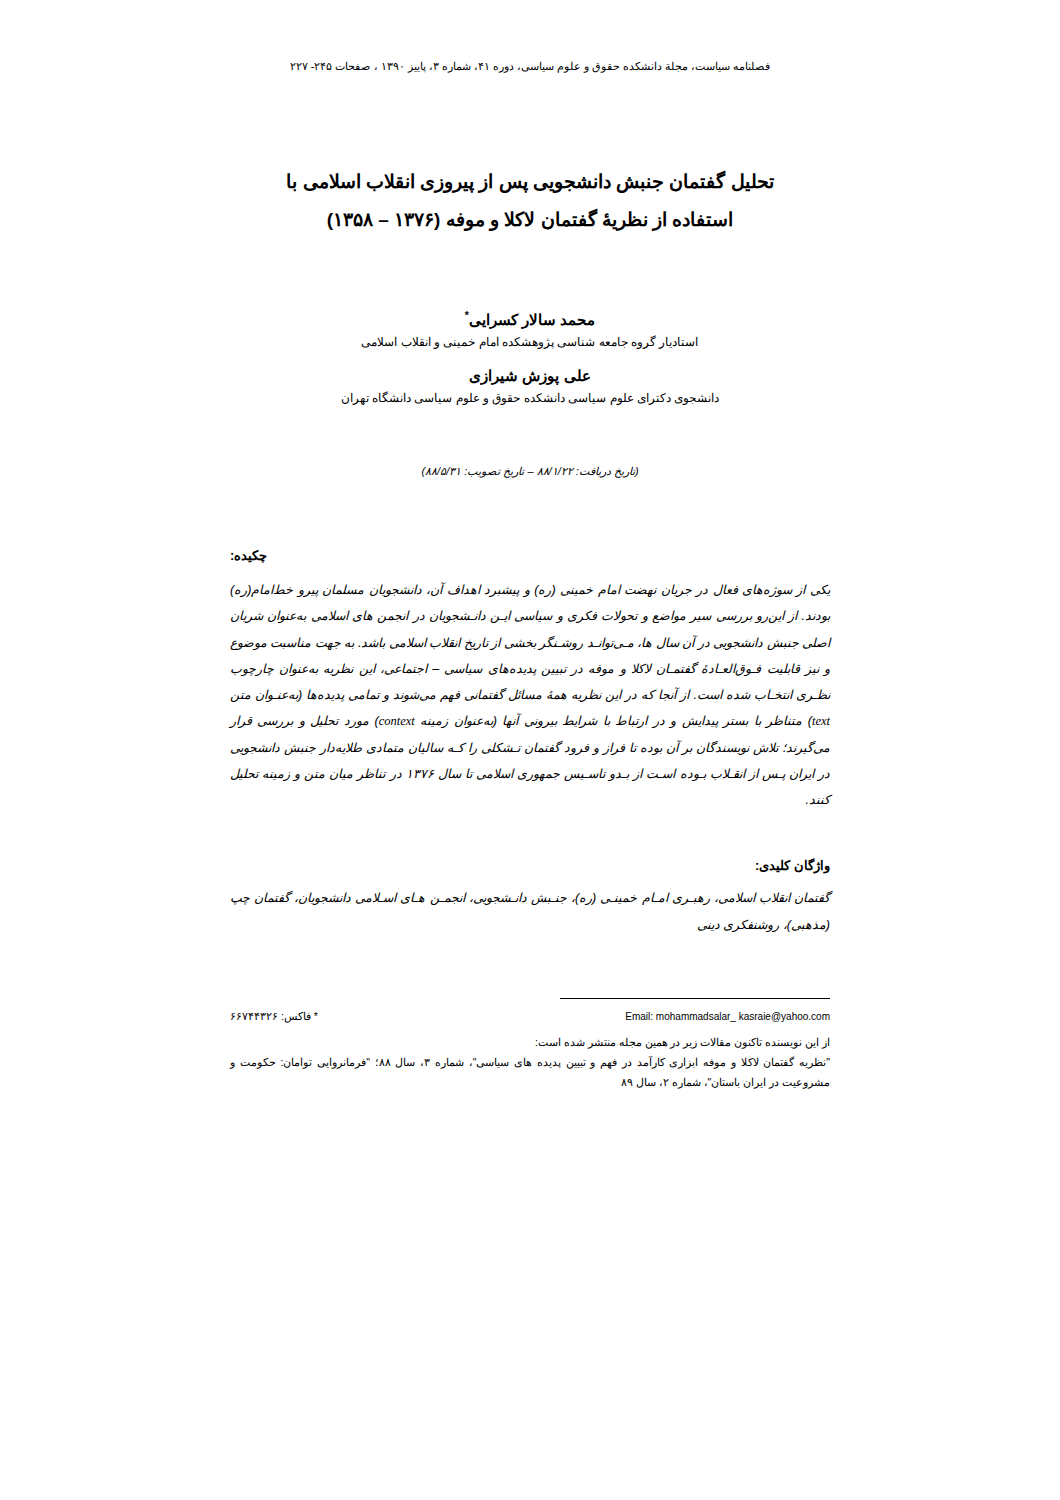فصلنامه سیاست، مجلة دانشکده حقوق و علوم سیاسی، دوره ۴۱، شماره ۳، پاییز ۱۳۹۰ ، صفحات ۲۴۵- ۲۲۷
تحلیل گفتمان جنبش دانشجویی پس از پیروزی انقلاب اسلامی با
استفاده از نظریۀ گفتمان لاکلا و موفه (۱۳۷۶ – ۱۳۵۸)
محمد سالار کسرایی*
استادیار گروه جامعه شناسی پژوهشکده امام خمینی و انقلاب اسلامی
علی پوزش شیرازی
دانشجوی دکترای علوم سیاسی دانشکده حقوق و علوم سیاسی دانشگاه تهران
(تاریخ دریافت: ۸۸/۱/۲۲ – تاریخ تصویب: ۸۸/۵/۳۱)
چکیده:
یکی از سوژه‌های فعال در جریان نهضت امام خمینی (ره) و پیشبرد اهداف آن، دانشجویان مسلمان پیرو خط‌امام(ره) بودند. از این‌رو بررسی سیر مواضع و تحولات فکری و سیاسی ایـن دانـشجویان در انجمن های اسلامی به‌عنوان شریان اصلی جنبش دانشجویی در آن سال ها، مـی‌توانـد روشـنگر بخشی از تاریخ انقلاب اسلامی باشد. به جهت مناسبت موضوع و نیز قابلیت فـوق‌العـادۀ گفتمـان لاکلا و موفه در تبیین پدیده‌های سیاسی – اجتماعی، این نظریه به‌عنوان چارچوب نظـری انتخـاب شده است. از آنجا که در این نظریه همۀ مسائل گفتمانی فهم می‌شوند و تمامی پدیده‌ها (به‌عنـوان متن text) متناظر با بستر پیدایش و در ارتباط با شرایط بیرونی آنها (به‌عنوان زمینه context) مورد تحلیل و بررسی قرار می‌گیرند؛ تلاش نویسندگان بر آن بوده تا فراز و فرود گفتمان تـشکلی را کـه سالیان متمادی طلایه‌دار جنبش دانشجویی در ایران پـس از انقـلاب بـوده اسـت از بـدو تاسـیس جمهوری اسلامی تا سال ۱۳۷۶ در تناظر میان متن و زمینه تحلیل کنند.
واژگان کلیدی:
گفتمان انقلاب اسلامی، رهبـری امـام خمینـی (ره)، جنـبش دانـشجویی، انجمـن هـای اسـلامی دانشجویان، گفتمان چپ (مذهبی)، روشنفکری دینی
Email: mohammadsalar_ kasraie@yahoo.com * فاکس: ۶۶۷۴۴۳۲۶
از این نویسنده تاکنون مقالات زیر در همین مجله منتشر شده است:
"نظریه گفتمان لاکلا و موفه ابزاری کارآمد در فهم و تبیین پدیده های سیاسی"، شماره ۳، سال ۸۸؛ "فرمانروایی توامان: حکومت و مشروعیت در ایران باستان"، شماره ۲، سال ۸۹